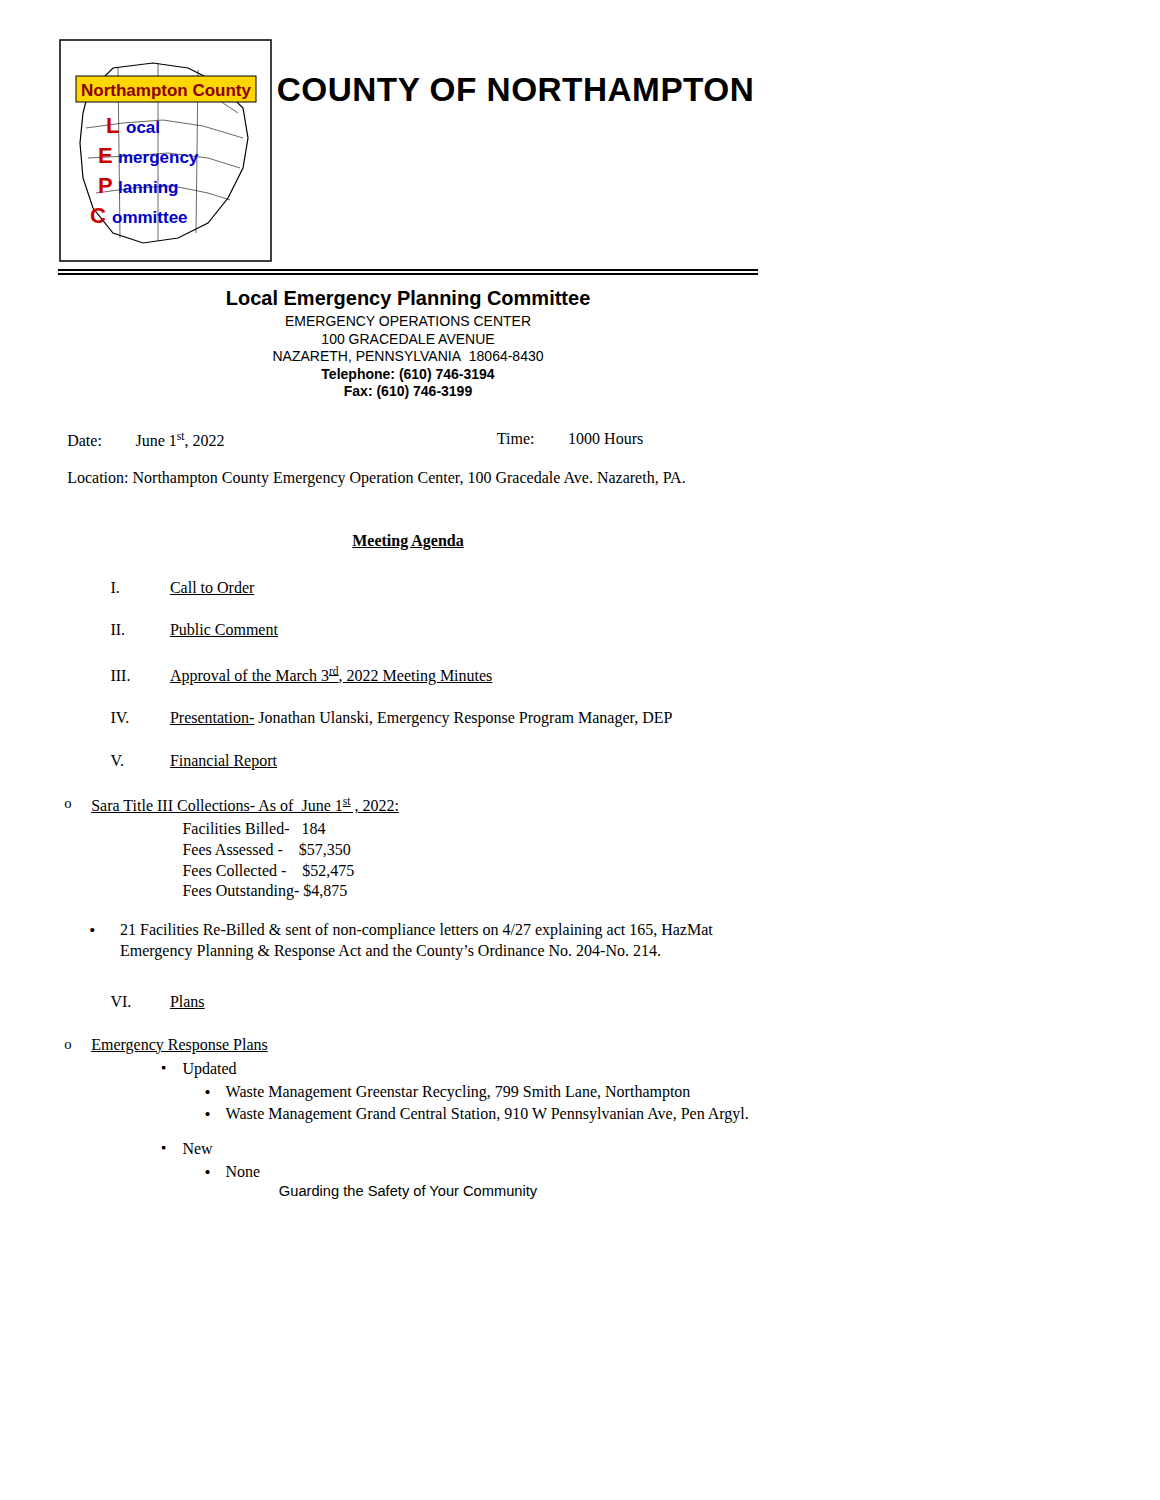Northampton County L ocal E mergency P lanning C ommittee
COUNTY OF NORTHAMPTON
Local Emergency Planning Committee
EMERGENCY OPERATIONS CENTER
100 GRACEDALE AVENUE
NAZARETH, PENNSYLVANIA 18064-8430
Telephone: (610) 746-3194
Fax: (610) 746-3199
Date: June 1st, 2022
Time: 1000 Hours
Location: Northampton County Emergency Operation Center, 100 Gracedale Ave. Nazareth, PA.
Meeting Agenda
I. Call to Order
II. Public Comment
III. Approval of the March 3rd, 2022 Meeting Minutes
IV. Presentation- Jonathan Ulanski, Emergency Response Program Manager, DEP
V. Financial Report
Sara Title III Collections- As of June 1st , 2022:
Facilities Billed- 184
Fees Assessed - $57,350
Fees Collected - $52,475
Fees Outstanding- $4,875
21 Facilities Re-Billed & sent of non-compliance letters on 4/27 explaining act 165, HazMat Emergency Planning & Response Act and the County’s Ordinance No. 204-No. 214.
VI. Plans
Emergency Response Plans
Updated
Waste Management Greenstar Recycling, 799 Smith Lane, Northampton
Waste Management Grand Central Station, 910 W Pennsylvanian Ave, Pen Argyl.
New
None
Guarding the Safety of Your Community